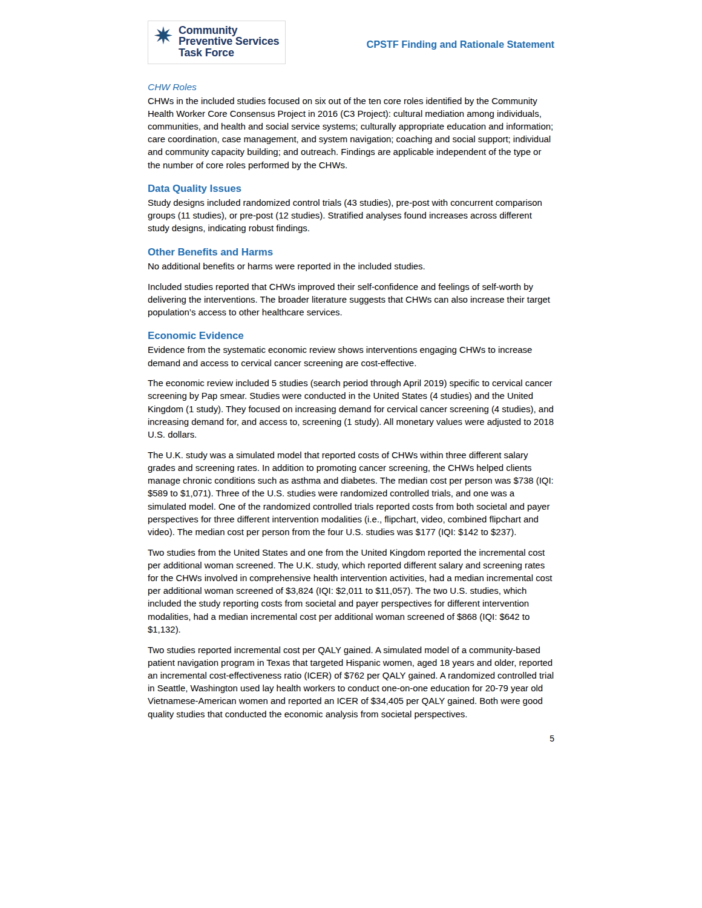✷
Community Preventive Services Task Force
CPSTF Finding and Rationale Statement
CHW Roles
CHWs in the included studies focused on six out of the ten core roles identified by the Community Health Worker Core Consensus Project in 2016 (C3 Project): cultural mediation among individuals, communities, and health and social service systems; culturally appropriate education and information; care coordination, case management, and system navigation; coaching and social support; individual and community capacity building; and outreach. Findings are applicable independent of the type or the number of core roles performed by the CHWs.
Data Quality Issues
Study designs included randomized control trials (43 studies), pre-post with concurrent comparison groups (11 studies), or pre-post (12 studies). Stratified analyses found increases across different study designs, indicating robust findings.
Other Benefits and Harms
No additional benefits or harms were reported in the included studies.
Included studies reported that CHWs improved their self-confidence and feelings of self-worth by delivering the interventions. The broader literature suggests that CHWs can also increase their target population’s access to other healthcare services.
Economic Evidence
Evidence from the systematic economic review shows interventions engaging CHWs to increase demand and access to cervical cancer screening are cost-effective.
The economic review included 5 studies (search period through April 2019) specific to cervical cancer screening by Pap smear. Studies were conducted in the United States (4 studies) and the United Kingdom (1 study). They focused on increasing demand for cervical cancer screening (4 studies), and increasing demand for, and access to, screening (1 study). All monetary values were adjusted to 2018 U.S. dollars.
The U.K. study was a simulated model that reported costs of CHWs within three different salary grades and screening rates. In addition to promoting cancer screening, the CHWs helped clients manage chronic conditions such as asthma and diabetes. The median cost per person was $738 (IQI: $589 to $1,071). Three of the U.S. studies were randomized controlled trials, and one was a simulated model. One of the randomized controlled trials reported costs from both societal and payer perspectives for three different intervention modalities (i.e., flipchart, video, combined flipchart and video). The median cost per person from the four U.S. studies was $177 (IQI: $142 to $237).
Two studies from the United States and one from the United Kingdom reported the incremental cost per additional woman screened. The U.K. study, which reported different salary and screening rates for the CHWs involved in comprehensive health intervention activities, had a median incremental cost per additional woman screened of $3,824 (IQI: $2,011 to $11,057). The two U.S. studies, which included the study reporting costs from societal and payer perspectives for different intervention modalities, had a median incremental cost per additional woman screened of $868 (IQI: $642 to $1,132).
Two studies reported incremental cost per QALY gained. A simulated model of a community-based patient navigation program in Texas that targeted Hispanic women, aged 18 years and older, reported an incremental cost-effectiveness ratio (ICER) of $762 per QALY gained. A randomized controlled trial in Seattle, Washington used lay health workers to conduct one-on-one education for 20-79 year old Vietnamese-American women and reported an ICER of $34,405 per QALY gained. Both were good quality studies that conducted the economic analysis from societal perspectives.
5